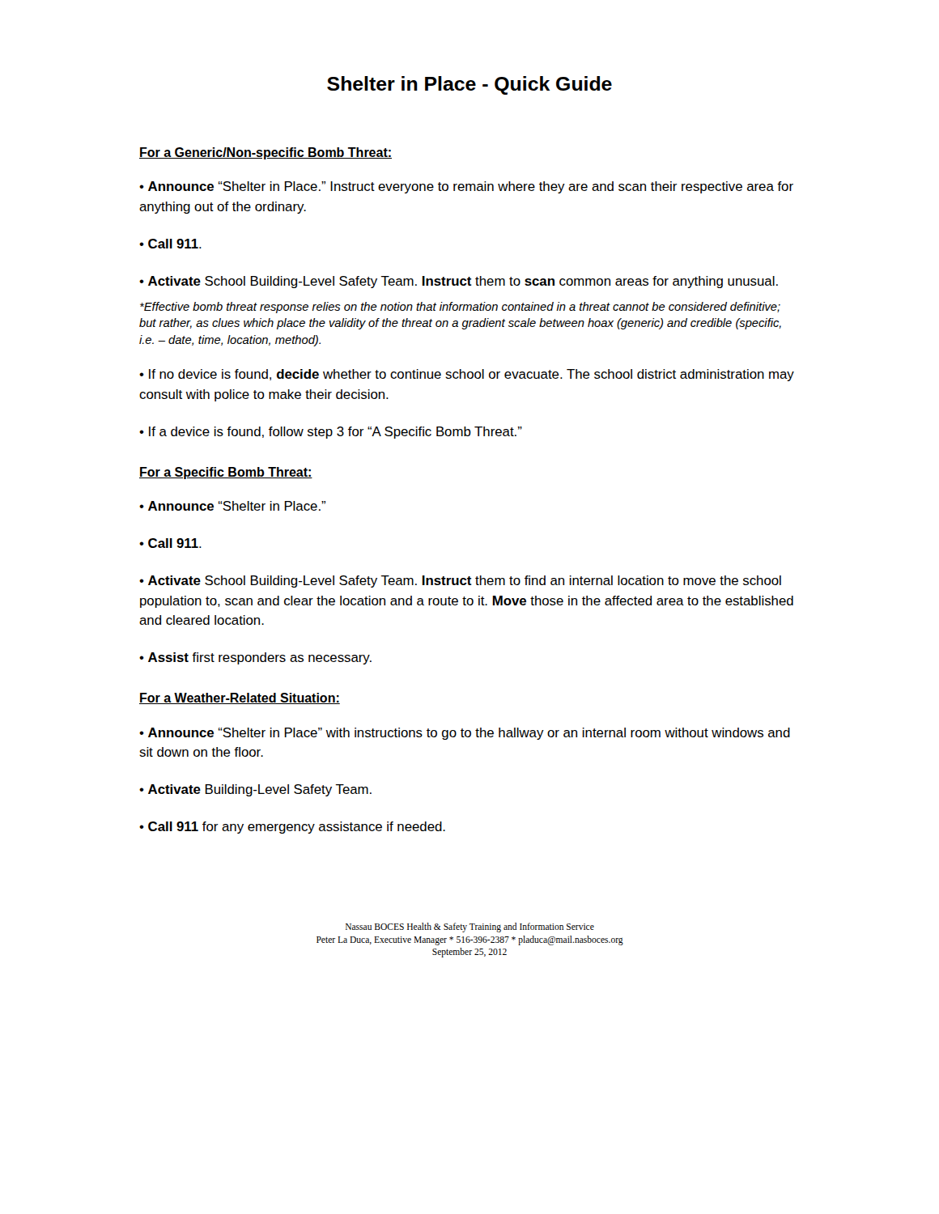Shelter in Place - Quick Guide
For a Generic/Non-specific Bomb Threat:
• Announce “Shelter in Place.” Instruct everyone to remain where they are and scan their respective area for anything out of the ordinary.
• Call 911.
• Activate School Building-Level Safety Team. Instruct them to scan common areas for anything unusual.
*Effective bomb threat response relies on the notion that information contained in a threat cannot be considered definitive; but rather, as clues which place the validity of the threat on a gradient scale between hoax (generic) and credible (specific, i.e. – date, time, location, method).
• If no device is found, decide whether to continue school or evacuate. The school district administration may consult with police to make their decision.
• If a device is found, follow step 3 for “A Specific Bomb Threat.”
For a Specific Bomb Threat:
• Announce “Shelter in Place.”
• Call 911.
• Activate School Building-Level Safety Team. Instruct them to find an internal location to move the school population to, scan and clear the location and a route to it. Move those in the affected area to the established and cleared location.
• Assist first responders as necessary.
For a Weather-Related Situation:
• Announce “Shelter in Place” with instructions to go to the hallway or an internal room without windows and sit down on the floor.
• Activate Building-Level Safety Team.
• Call 911 for any emergency assistance if needed.
Nassau BOCES Health & Safety Training and Information Service
Peter La Duca, Executive Manager * 516-396-2387 * pladuca@mail.nasboces.org
September 25, 2012